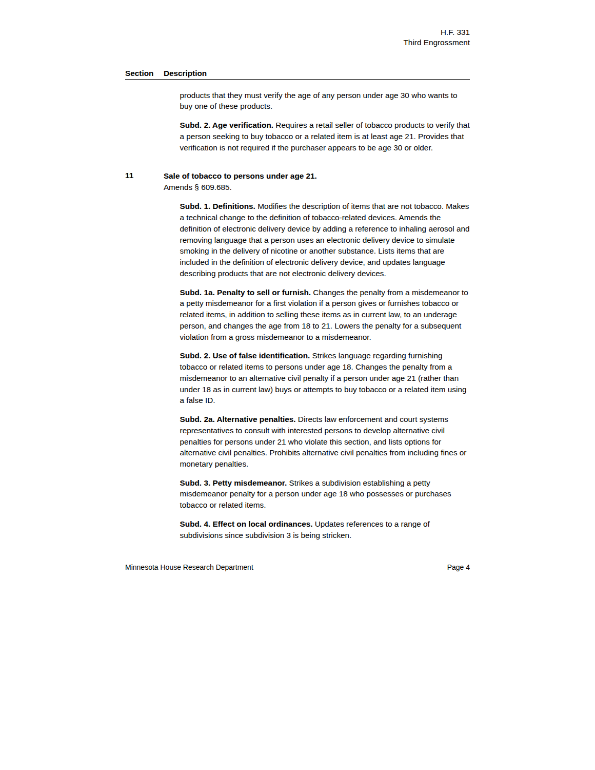H.F. 331 Third Engrossment
Section
Description
products that they must verify the age of any person under age 30 who wants to buy one of these products.
Subd. 2. Age verification. Requires a retail seller of tobacco products to verify that a person seeking to buy tobacco or a related item is at least age 21. Provides that verification is not required if the purchaser appears to be age 30 or older.
11
Sale of tobacco to persons under age 21.
Amends § 609.685.
Subd. 1. Definitions. Modifies the description of items that are not tobacco. Makes a technical change to the definition of tobacco-related devices. Amends the definition of electronic delivery device by adding a reference to inhaling aerosol and removing language that a person uses an electronic delivery device to simulate smoking in the delivery of nicotine or another substance. Lists items that are included in the definition of electronic delivery device, and updates language describing products that are not electronic delivery devices.
Subd. 1a. Penalty to sell or furnish. Changes the penalty from a misdemeanor to a petty misdemeanor for a first violation if a person gives or furnishes tobacco or related items, in addition to selling these items as in current law, to an underage person, and changes the age from 18 to 21. Lowers the penalty for a subsequent violation from a gross misdemeanor to a misdemeanor.
Subd. 2. Use of false identification. Strikes language regarding furnishing tobacco or related items to persons under age 18. Changes the penalty from a misdemeanor to an alternative civil penalty if a person under age 21 (rather than under 18 as in current law) buys or attempts to buy tobacco or a related item using a false ID.
Subd. 2a. Alternative penalties. Directs law enforcement and court systems representatives to consult with interested persons to develop alternative civil penalties for persons under 21 who violate this section, and lists options for alternative civil penalties. Prohibits alternative civil penalties from including fines or monetary penalties.
Subd. 3. Petty misdemeanor. Strikes a subdivision establishing a petty misdemeanor penalty for a person under age 18 who possesses or purchases tobacco or related items.
Subd. 4. Effect on local ordinances. Updates references to a range of subdivisions since subdivision 3 is being stricken.
Minnesota House Research Department
Page 4